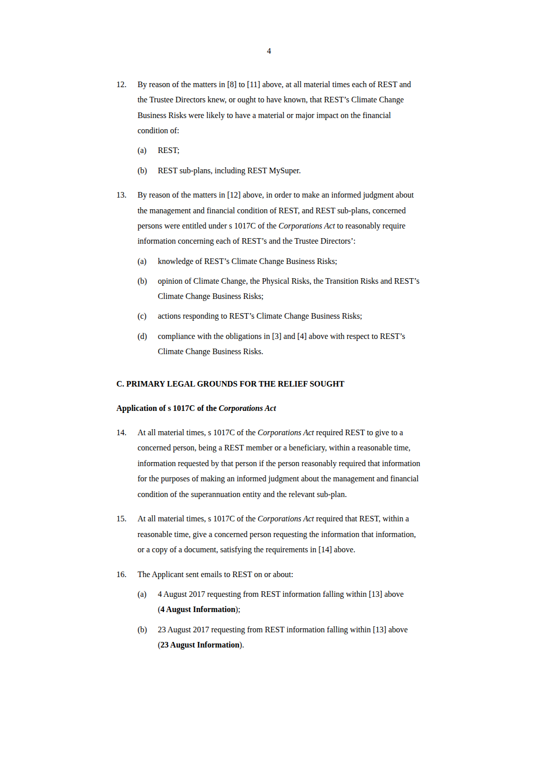4
12. By reason of the matters in [8] to [11] above, at all material times each of REST and the Trustee Directors knew, or ought to have known, that REST’s Climate Change Business Risks were likely to have a material or major impact on the financial condition of:
(a) REST;
(b) REST sub-plans, including REST MySuper.
13. By reason of the matters in [12] above, in order to make an informed judgment about the management and financial condition of REST, and REST sub-plans, concerned persons were entitled under s 1017C of the Corporations Act to reasonably require information concerning each of REST’s and the Trustee Directors’:
(a) knowledge of REST’s Climate Change Business Risks;
(b) opinion of Climate Change, the Physical Risks, the Transition Risks and REST’s Climate Change Business Risks;
(c) actions responding to REST’s Climate Change Business Risks;
(d) compliance with the obligations in [3] and [4] above with respect to REST’s Climate Change Business Risks.
C. PRIMARY LEGAL GROUNDS FOR THE RELIEF SOUGHT
Application of s 1017C of the Corporations Act
14. At all material times, s 1017C of the Corporations Act required REST to give to a concerned person, being a REST member or a beneficiary, within a reasonable time, information requested by that person if the person reasonably required that information for the purposes of making an informed judgment about the management and financial condition of the superannuation entity and the relevant sub-plan.
15. At all material times, s 1017C of the Corporations Act required that REST, within a reasonable time, give a concerned person requesting the information that information, or a copy of a document, satisfying the requirements in [14] above.
16. The Applicant sent emails to REST on or about:
(a) 4 August 2017 requesting from REST information falling within [13] above
(4 August Information);
(b) 23 August 2017 requesting from REST information falling within [13] above
(23 August Information).